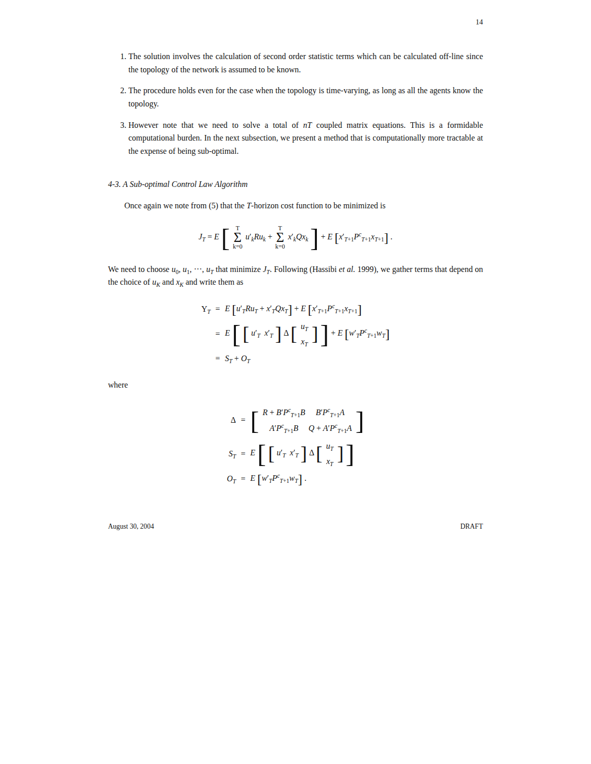14
The solution involves the calculation of second order statistic terms which can be calculated off-line since the topology of the network is assumed to be known.
The procedure holds even for the case when the topology is time-varying, as long as all the agents know the topology.
However note that we need to solve a total of nT coupled matrix equations. This is a formidable computational burden. In the next subsection, we present a method that is computationally more tractable at the expense of being sub-optimal.
4-3. A Sub-optimal Control Law Algorithm
Once again we note from (5) that the T-horizon cost function to be minimized is
JT = E [ TΣk=0 u′kRuk + TΣk=0 x′kQxk ] + E [x′T+1PcT+1xT+1] .
We need to choose u0, u1, ···, uT that minimize JT. Following (Hassibi et al. 1999), we gather terms that depend on the choice of uK and xK and write them as
| Υ T | = | E [ u ′ T Ru T + x ′ T Qx T ] + E [ x ′ T +1 P c T +1 x T +1 ] |
| | = | E [ [ u ′ T x ′ T ] Δ [ / u T / / x T / ] ] + E [ w ′ T P c T +1 w T ] |
| | = | S T + O T |
where
| Δ | = | [ / R + B ′ P c T +1 B / B ′ P c T +1 A / / A ′ P c T +1 B / Q + A ′ P c T +1 A / ] |
| S T | = | E [ [ u ′ T x ′ T ] Δ [ / u T / / x T / ] ] |
| O T | = | E [ w ′ T P c T +1 w T ] . |
August 30, 2004 DRAFT